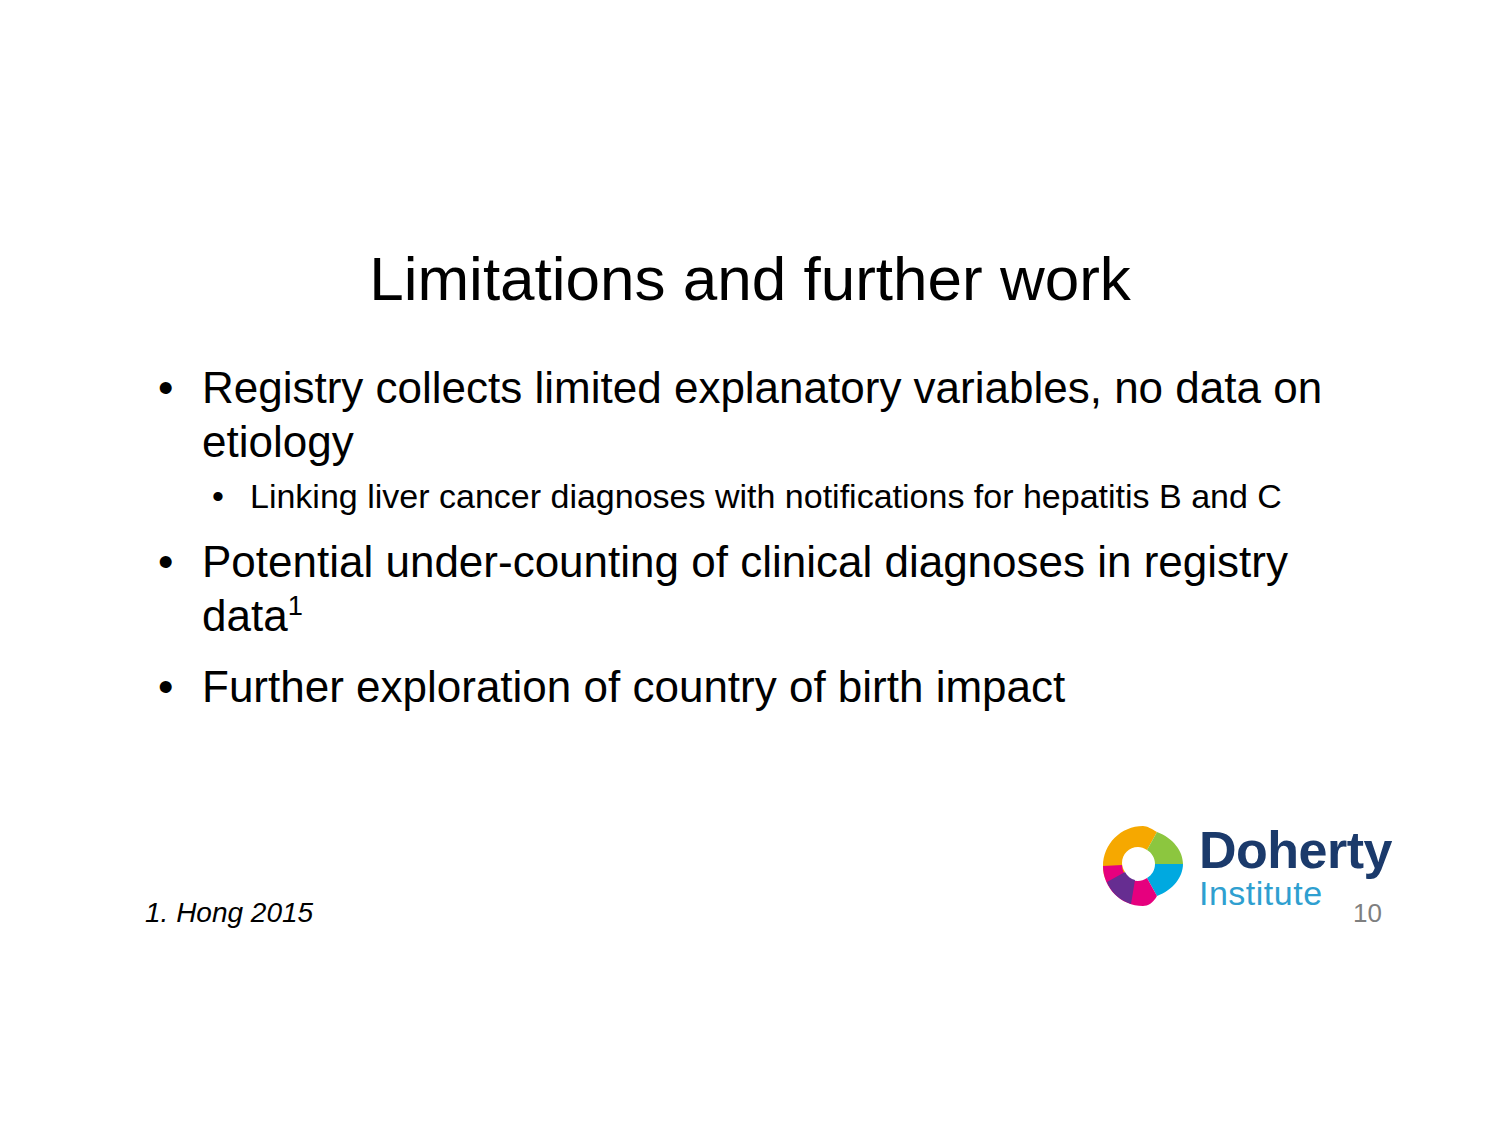Limitations and further work
Registry collects limited explanatory variables, no data on etiology
Linking liver cancer diagnoses with notifications for hepatitis B and C
Potential under-counting of clinical diagnoses in registry data1
Further exploration of country of birth impact
1. Hong 2015
Doherty
Institute
10